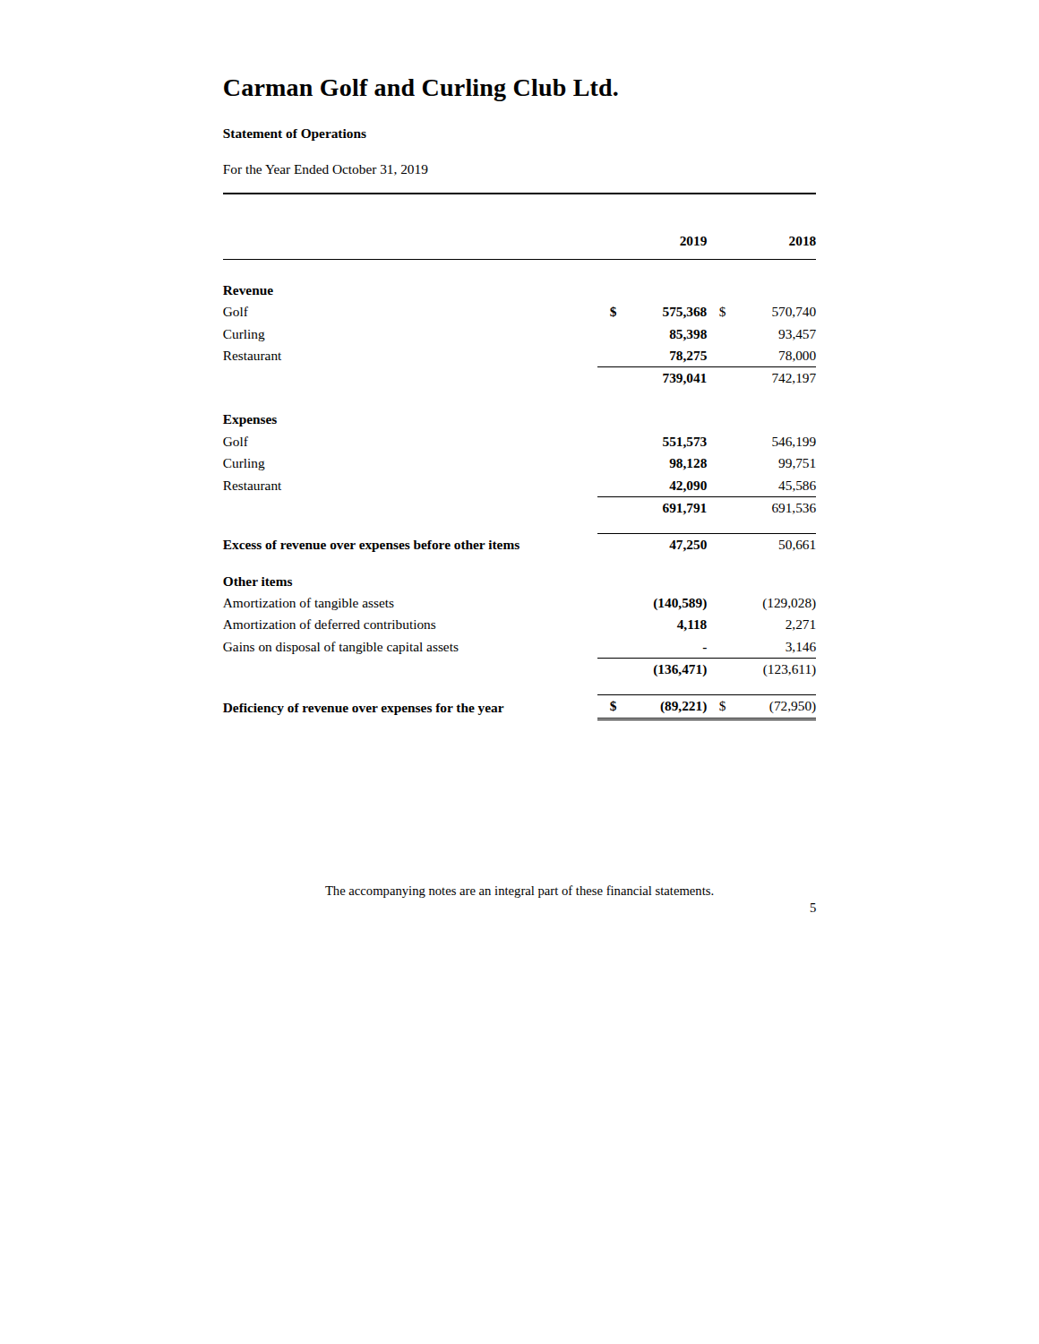Carman Golf and Curling Club Ltd.
Statement of Operations
For the Year Ended October 31, 2019
| | | 2019 | 2018 |
| Revenue | | | | | |
| Golf | | $ | 575,368 | $ | 570,740 |
| Curling | | | 85,398 | | 93,457 |
| Restaurant | | | 78,275 | | 78,000 |
| | | | 739,041 | | 742,197 |
| Expenses | | | | | |
| Golf | | | 551,573 | | 546,199 |
| Curling | | | 98,128 | | 99,751 |
| Restaurant | | | 42,090 | | 45,586 |
| | | | 691,791 | | 691,536 |
| Excess of revenue over expenses before other items | | | 47,250 | | 50,661 |
| Other items | | | | | |
| Amortization of tangible assets | | | (140,589) | | (129,028) |
| Amortization of deferred contributions | | | 4,118 | | 2,271 |
| Gains on disposal of tangible capital assets | | | - | | 3,146 |
| | | | (136,471) | | (123,611) |
| Deficiency of revenue over expenses for the year | | $ | (89,221) | $ | (72,950) |
The accompanying notes are an integral part of these financial statements.
5